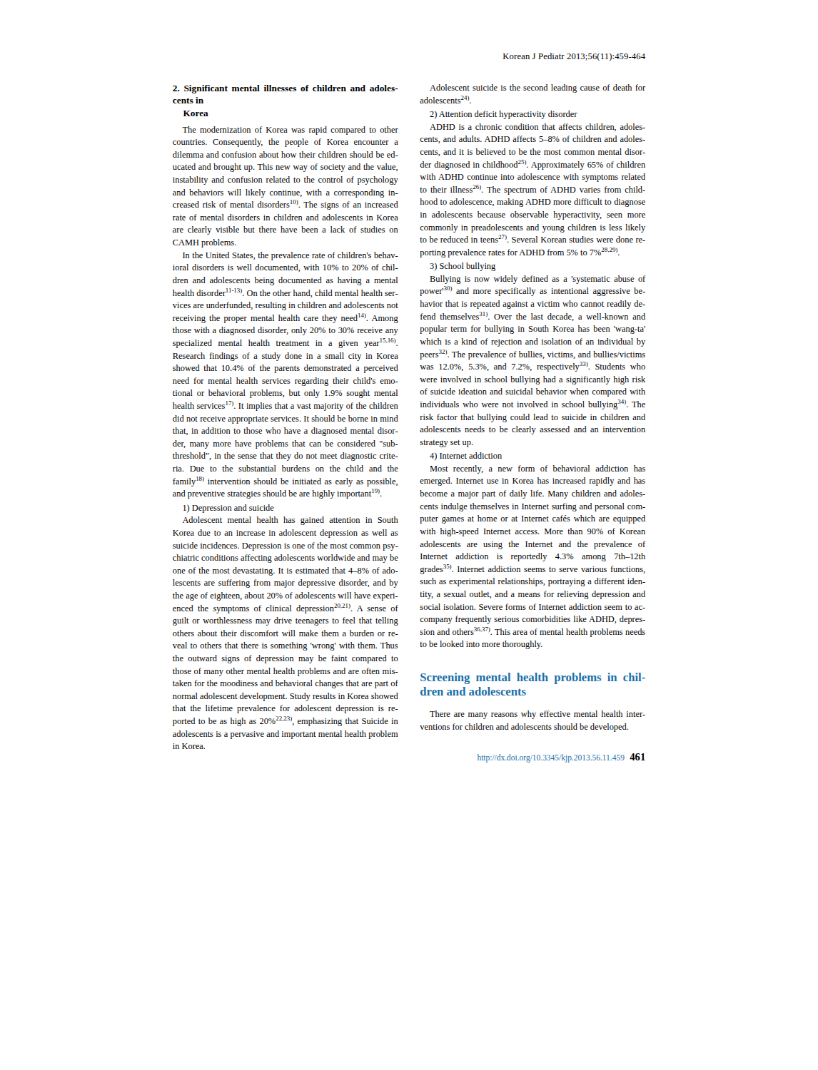Korean J Pediatr 2013;56(11):459-464
2. Significant mental illnesses of children and adolescents inKorea
The modernization of Korea was rapid compared to other countries. Consequently, the people of Korea encounter a dilemma and confusion about how their children should be educated and brought up. This new way of society and the value, instability and confusion related to the control of psychology and behaviors will likely continue, with a corresponding increased risk of mental disorders10). The signs of an increased rate of mental disorders in children and adolescents in Korea are clearly visible but there have been a lack of studies on CAMH problems.
In the United States, the prevalence rate of children's behavioral disorders is well documented, with 10% to 20% of children and adolescents being documented as having a mental health disorder11-13). On the other hand, child mental health services are underfunded, resulting in children and adolescents not receiving the proper mental health care they need14). Among those with a diagnosed disorder, only 20% to 30% receive any specialized mental health treatment in a given year15,16). Research findings of a study done in a small city in Korea showed that 10.4% of the parents demonstrated a perceived need for mental health services regarding their child's emotional or behavioral problems, but only 1.9% sought mental health services17). It implies that a vast majority of the children did not receive appropriate services. It should be borne in mind that, in addition to those who have a diagnosed mental disorder, many more have problems that can be considered "sub-threshold", in the sense that they do not meet diagnostic criteria. Due to the substantial burdens on the child and the family18) intervention should be initiated as early as possible, and preventive strategies should be are highly important19).
1) Depression and suicide
Adolescent mental health has gained attention in South Korea due to an increase in adolescent depression as well as suicide incidences. Depression is one of the most common psychiatric conditions affecting adolescents worldwide and may be one of the most devastating. It is estimated that 4–8% of adolescents are suffering from major depressive disorder, and by the age of eighteen, about 20% of adolescents will have experienced the symptoms of clinical depression20,21). A sense of guilt or worthlessness may drive teenagers to feel that telling others about their discomfort will make them a burden or reveal to others that there is something 'wrong' with them. Thus the outward signs of depression may be faint compared to those of many other mental health problems and are often mistaken for the moodiness and behavioral changes that are part of normal adolescent development. Study results in Korea showed that the lifetime prevalence for adolescent depression is reported to be as high as 20%22,23), emphasizing that Suicide in adolescents is a pervasive and important mental health problem in Korea.
Adolescent suicide is the second leading cause of death for adolescents24).
2) Attention deficit hyperactivity disorder
ADHD is a chronic condition that affects children, adolescents, and adults. ADHD affects 5–8% of children and adolescents, and it is believed to be the most common mental disorder diagnosed in childhood25). Approximately 65% of children with ADHD continue into adolescence with symptoms related to their illness26). The spectrum of ADHD varies from childhood to adolescence, making ADHD more difficult to diagnose in adolescents because observable hyperactivity, seen more commonly in preadolescents and young children is less likely to be reduced in teens27). Several Korean studies were done reporting prevalence rates for ADHD from 5% to 7%28,29).
3) School bullying
Bullying is now widely defined as a 'systematic abuse of power'30) and more specifically as intentional aggressive behavior that is repeated against a victim who cannot readily defend themselves31). Over the last decade, a well-known and popular term for bullying in South Korea has been 'wang-ta' which is a kind of rejection and isolation of an individual by peers32). The prevalence of bullies, victims, and bullies/victims was 12.0%, 5.3%, and 7.2%, respectively33). Students who were involved in school bullying had a significantly high risk of suicide ideation and suicidal behavior when compared with individuals who were not involved in school bullying34). The risk factor that bullying could lead to suicide in children and adolescents needs to be clearly assessed and an intervention strategy set up.
4) Internet addiction
Most recently, a new form of behavioral addiction has emerged. Internet use in Korea has increased rapidly and has become a major part of daily life. Many children and adolescents indulge themselves in Internet surfing and personal computer games at home or at Internet cafés which are equipped with high-speed Internet access. More than 90% of Korean adolescents are using the Internet and the prevalence of Internet addiction is reportedly 4.3% among 7th–12th grades35). Internet addiction seems to serve various functions, such as experimental relationships, portraying a different identity, a sexual outlet, and a means for relieving depression and social isolation. Severe forms of Internet addiction seem to accompany frequently serious comorbidities like ADHD, depression and others36,37). This area of mental health problems needs to be looked into more thoroughly.
Screening mental health problems in children and adolescents
There are many reasons why effective mental health interventions for children and adolescents should be developed.
http://dx.doi.org/10.3345/kjp.2013.56.11.459461